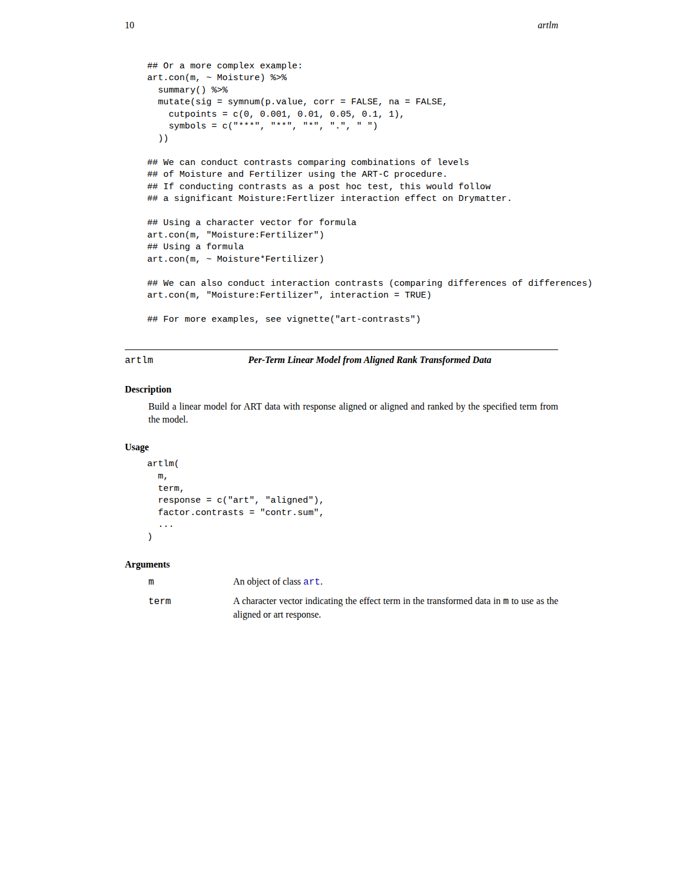10 artlm
## Or a more complex example:
art.con(m, ~ Moisture) %>%
  summary() %>%
  mutate(sig = symnum(p.value, corr = FALSE, na = FALSE,
    cutpoints = c(0, 0.001, 0.01, 0.05, 0.1, 1),
    symbols = c("***", "**", "*", ".", " ")
  ))

## We can conduct contrasts comparing combinations of levels
## of Moisture and Fertilizer using the ART-C procedure.
## If conducting contrasts as a post hoc test, this would follow
## a significant Moisture:Fertlizer interaction effect on Drymatter.

## Using a character vector for formula
art.con(m, "Moisture:Fertilizer")
## Using a formula
art.con(m, ~ Moisture*Fertilizer)

## We can also conduct interaction contrasts (comparing differences of differences)
art.con(m, "Moisture:Fertilizer", interaction = TRUE)

## For more examples, see vignette("art-contrasts")
artlm Per-Term Linear Model from Aligned Rank Transformed Data
Description
Build a linear model for ART data with response aligned or aligned and ranked by the specified term from the model.
Usage
artlm(
  m,
  term,
  response = c("art", "aligned"),
  factor.contrasts = "contr.sum",
  ...
)
Arguments
m
An object of class art.
term
A character vector indicating the effect term in the transformed data in m to use as the aligned or art response.